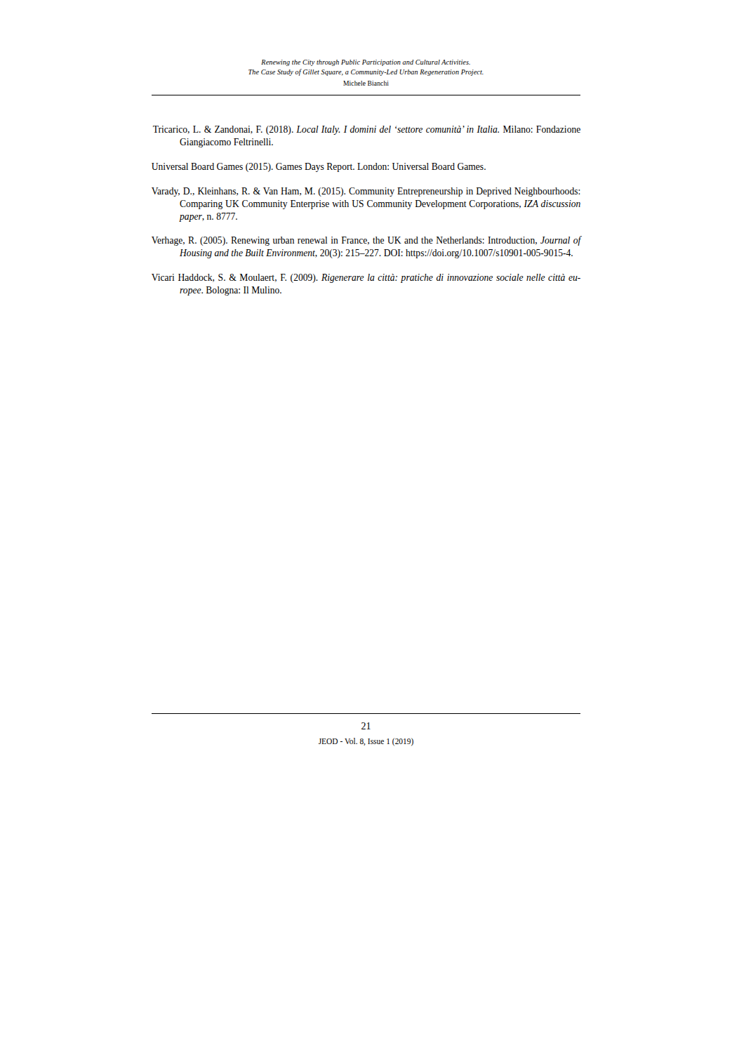Renewing the City through Public Participation and Cultural Activities.
The Case Study of Gillet Square, a Community-Led Urban Regeneration Project. Michele Bianchi
Tricarico, L. & Zandonai, F. (2018). Local Italy. I domini del ‘settore comunità’ in Italia. Milano: Fondazione Giangiacomo Feltrinelli.
Universal Board Games (2015). Games Days Report. London: Universal Board Games.
Varady, D., Kleinhans, R. & Van Ham, M. (2015). Community Entrepreneurship in Deprived Neighbourhoods: Comparing UK Community Enterprise with US Community Development Corporations, IZA discussion paper, n. 8777.
Verhage, R. (2005). Renewing urban renewal in France, the UK and the Netherlands: Introduction, Journal of Housing and the Built Environment, 20(3): 215–227. DOI: https://doi.org/10.1007/s10901-005-9015-4.
Vicari Haddock, S. & Moulaert, F. (2009). Rigenerare la città: pratiche di innovazione sociale nelle città europee. Bologna: Il Mulino.
21
JEOD - Vol. 8, Issue 1 (2019)